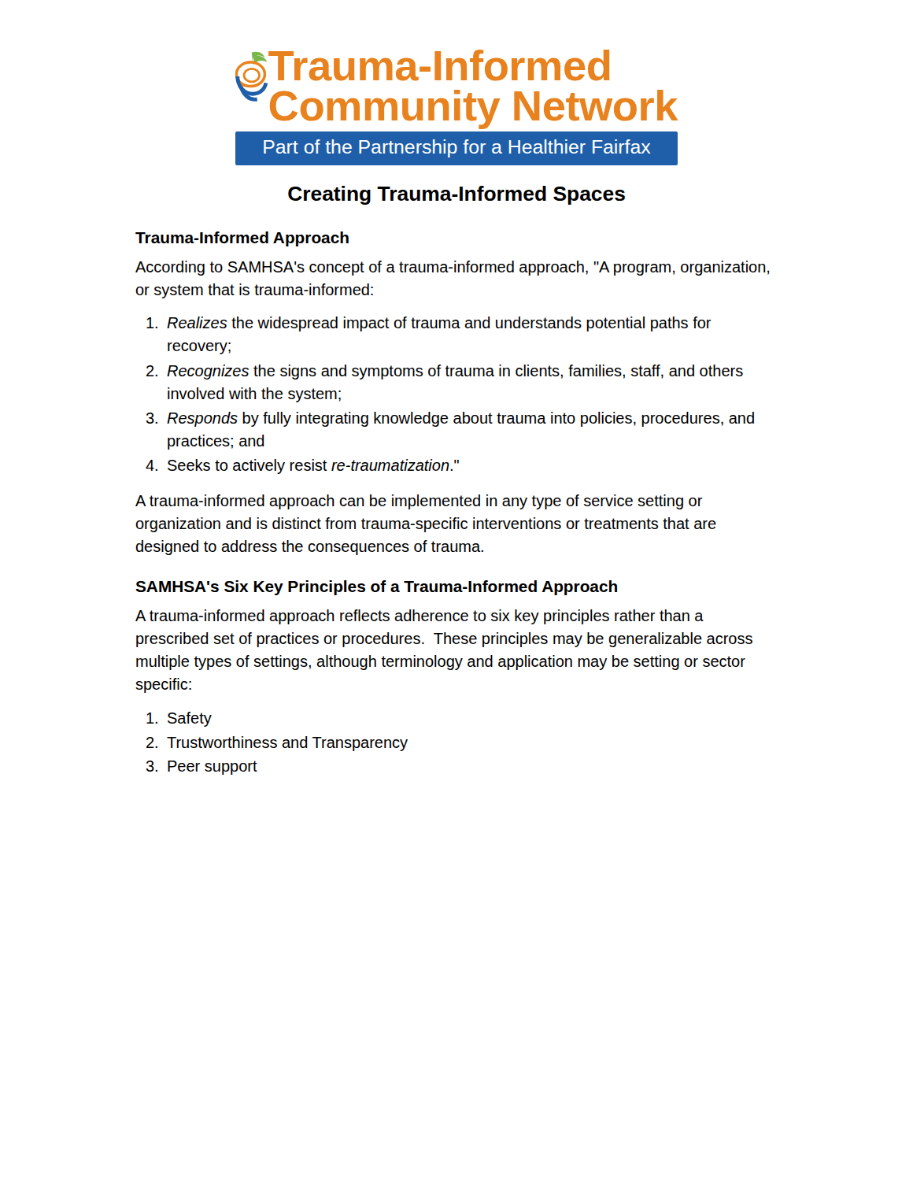Trauma-Informed
Community Network
Part of the Partnership for a Healthier Fairfax
Creating Trauma-Informed Spaces
Trauma-Informed Approach
According to SAMHSA's concept of a trauma-informed approach, "A program, organization, or system that is trauma-informed:
Realizes the widespread impact of trauma and understands potential paths for recovery;
Recognizes the signs and symptoms of trauma in clients, families, staff, and others involved with the system;
Responds by fully integrating knowledge about trauma into policies, procedures, and practices; and
Seeks to actively resist re-traumatization."
A trauma-informed approach can be implemented in any type of service setting or organization and is distinct from trauma-specific interventions or treatments that are designed to address the consequences of trauma.
SAMHSA's Six Key Principles of a Trauma-Informed Approach
A trauma-informed approach reflects adherence to six key principles rather than a prescribed set of practices or procedures. These principles may be generalizable across multiple types of settings, although terminology and application may be setting or sector specific:
Safety
Trustworthiness and Transparency
Peer support